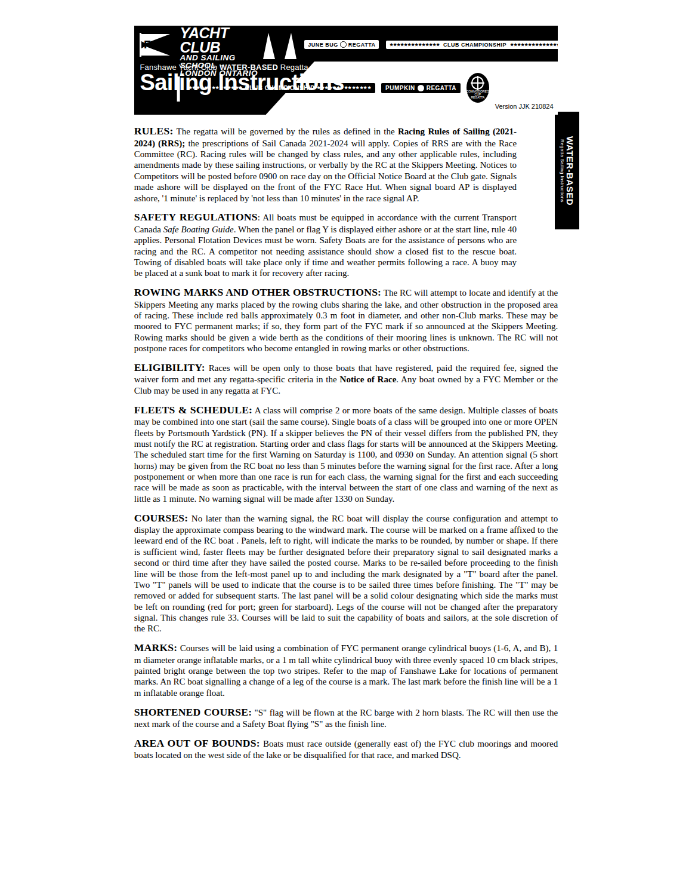F
FANSHAWE YACHT CLUB
AND SAILING SCHOOL - LONDON ONTARIO
JUNE BUG REGATTA
★★★★★★★★★★★★★★
CLUB CHAMPIONSHIP
★★★★★★★★★★★★★★
COMMODORE'S CUP
REGATTA
Fanshawe Yacht Club WATER-BASED Regatta
Sailing Instructions
★★★★★★★★★★★★★★CLUB CHAMPIONSHIP★★★★★★★★★★★★★★
PUMPKIN REGATTA
COMMODORE'S CUP
REGATTA
Version JJK 210824
WATER-BASED
Regatta Sailing Instructions
RULES: The regatta will be governed by the rules as defined in the Racing Rules of Sailing (2021-2024) (RRS); the prescriptions of Sail Canada 2021-2024 will apply. Copies of RRS are with the Race Committee (RC). Racing rules will be changed by class rules, and any other applicable rules, including amendments made by these sailing instructions, or verbally by the RC at the Skippers Meeting. Notices to Competitors will be posted before 0900 on race day on the Official Notice Board at the Club gate. Signals made ashore will be displayed on the front of the FYC Race Hut. When signal board AP is displayed ashore, '1 minute' is replaced by 'not less than 10 minutes' in the race signal AP.
SAFETY REGULATIONS: All boats must be equipped in accordance with the current Transport Canada Safe Boating Guide. When the panel or flag Y is displayed either ashore or at the start line, rule 40 applies. Personal Flotation Devices must be worn. Safety Boats are for the assistance of persons who are racing and the RC. A competitor not needing assistance should show a closed fist to the rescue boat. Towing of disabled boats will take place only if time and weather permits following a race. A buoy may be placed at a sunk boat to mark it for recovery after racing.
ROWING MARKS AND OTHER OBSTRUCTIONS: The RC will attempt to locate and identify at the Skippers Meeting any marks placed by the rowing clubs sharing the lake, and other obstruction in the proposed area of racing. These include red balls approximately 0.3 m foot in diameter, and other non-Club marks. These may be moored to FYC permanent marks; if so, they form part of the FYC mark if so announced at the Skippers Meeting. Rowing marks should be given a wide berth as the conditions of their mooring lines is unknown. The RC will not postpone races for competitors who become entangled in rowing marks or other obstructions.
ELIGIBILITY: Races will be open only to those boats that have registered, paid the required fee, signed the waiver form and met any regatta-specific criteria in the Notice of Race. Any boat owned by a FYC Member or the Club may be used in any regatta at FYC.
FLEETS & SCHEDULE: A class will comprise 2 or more boats of the same design. Multiple classes of boats may be combined into one start (sail the same course). Single boats of a class will be grouped into one or more OPEN fleets by Portsmouth Yardstick (PN). If a skipper believes the PN of their vessel differs from the published PN, they must notify the RC at registration. Starting order and class flags for starts will be announced at the Skippers Meeting. The scheduled start time for the first Warning on Saturday is 1100, and 0930 on Sunday. An attention signal (5 short horns) may be given from the RC boat no less than 5 minutes before the warning signal for the first race. After a long postponement or when more than one race is run for each class, the warning signal for the first and each succeeding race will be made as soon as practicable, with the interval between the start of one class and warning of the next as little as 1 minute. No warning signal will be made after 1330 on Sunday.
COURSES: No later than the warning signal, the RC boat will display the course configuration and attempt to display the approximate compass bearing to the windward mark. The course will be marked on a frame affixed to the leeward end of the RC boat . Panels, left to right, will indicate the marks to be rounded, by number or shape. If there is sufficient wind, faster fleets may be further designated before their preparatory signal to sail designated marks a second or third time after they have sailed the posted course. Marks to be re-sailed before proceeding to the finish line will be those from the left-most panel up to and including the mark designated by a "T" board after the panel. Two "T" panels will be used to indicate that the course is to be sailed three times before finishing. The "T" may be removed or added for subsequent starts. The last panel will be a solid colour designating which side the marks must be left on rounding (red for port; green for starboard). Legs of the course will not be changed after the preparatory signal. This changes rule 33. Courses will be laid to suit the capability of boats and sailors, at the sole discretion of the RC.
MARKS: Courses will be laid using a combination of FYC permanent orange cylindrical buoys (1-6, A, and B), 1 m diameter orange inflatable marks, or a 1 m tall white cylindrical buoy with three evenly spaced 10 cm black stripes, painted bright orange between the top two stripes. Refer to the map of Fanshawe Lake for locations of permanent marks. An RC boat signalling a change of a leg of the course is a mark. The last mark before the finish line will be a 1 m inflatable orange float.
SHORTENED COURSE: "S" flag will be flown at the RC barge with 2 horn blasts. The RC will then use the next mark of the course and a Safety Boat flying "S" as the finish line.
AREA OUT OF BOUNDS: Boats must race outside (generally east of) the FYC club moorings and moored boats located on the west side of the lake or be disqualified for that race, and marked DSQ.